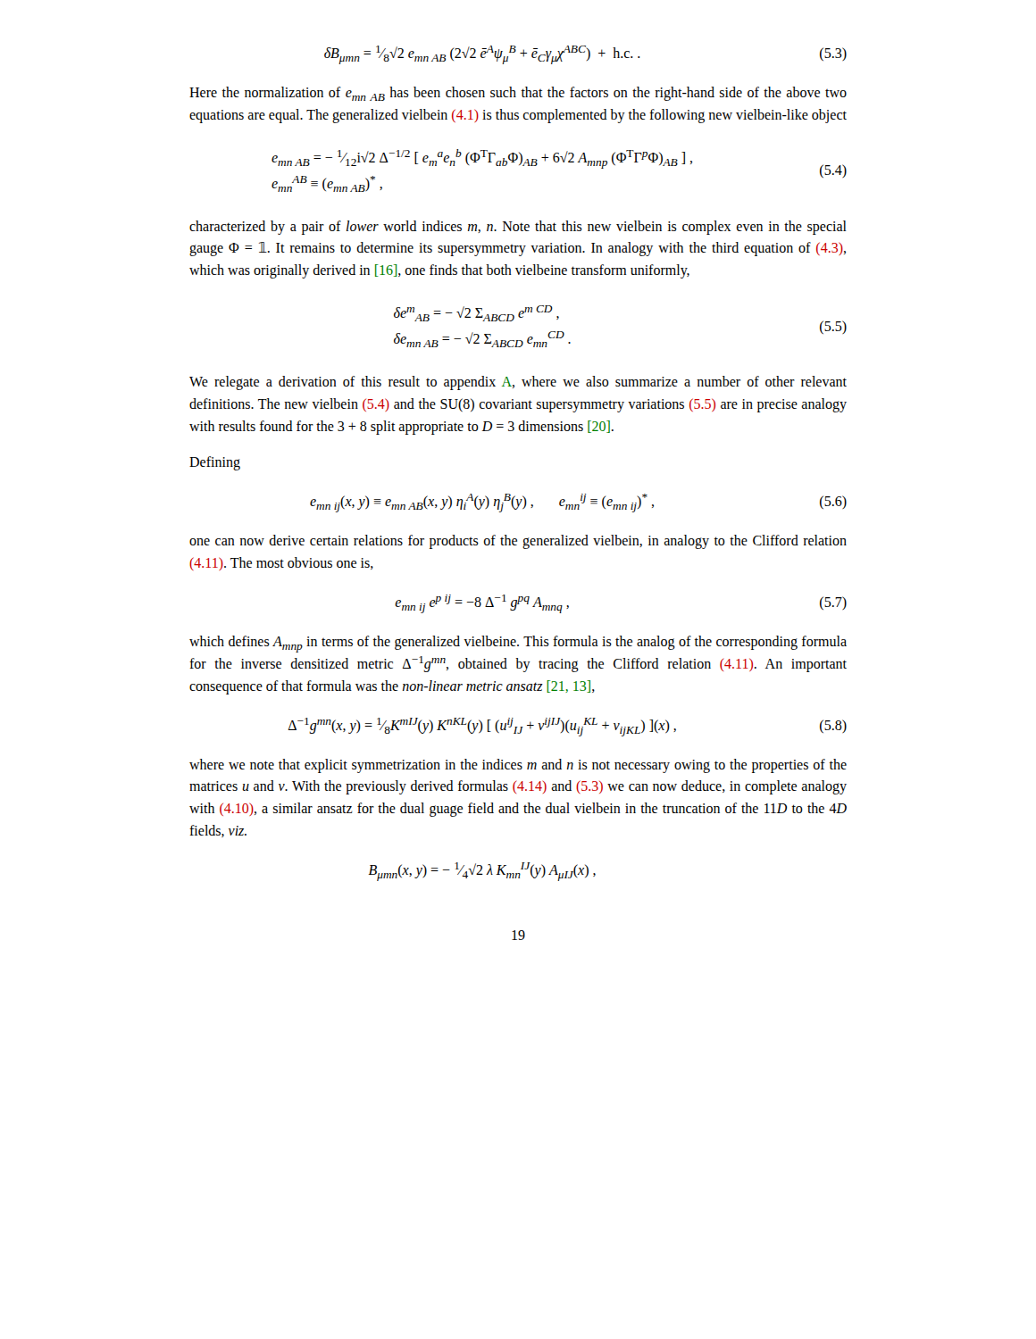δBμmn = 1⁄8√2 emn AB (2√2 ēAψμB + ēCγμχABC) + h.c. .
(5.3)
Here the normalization of emn AB has been chosen such that the factors on the right-hand side of the above two equations are equal. The generalized vielbein (4.1) is thus complemented by the following new vielbein-like object
emn AB = − 1⁄12i√2 Δ−1/2 [ emaenb (ΦTΓabΦ)AB + 6√2 Amnp (ΦTΓpΦ)AB ] ,
emnAB ≡ (emn AB)* ,
(5.4)
characterized by a pair of lower world indices m, n. Note that this new vielbein is complex even in the special gauge Φ = 𝟙. It remains to determine its supersymmetry variation. In analogy with the third equation of (4.3), which was originally derived in [16], one finds that both vielbeine transform uniformly,
δemAB = − √2 ΣABCD em CD ,
δemn AB = − √2 ΣABCD emnCD .
(5.5)
We relegate a derivation of this result to appendix A, where we also summarize a number of other relevant definitions. The new vielbein (5.4) and the SU(8) covariant supersymmetry variations (5.5) are in precise analogy with results found for the 3 + 8 split appropriate to D = 3 dimensions [20].
Defining
emn ij(x, y) ≡ emn AB(x, y) ηiA(y) ηjB(y) , emnij ≡ (emn ij)* ,
(5.6)
one can now derive certain relations for products of the generalized vielbein, in analogy to the Clifford relation (4.11). The most obvious one is,
emn ij ep ij = −8 Δ−1 gpq Amnq ,
(5.7)
which defines Amnp in terms of the generalized vielbeine. This formula is the analog of the corresponding formula for the inverse densitized metric Δ−1gmn, obtained by tracing the Clifford relation (4.11). An important consequence of that formula was the non-linear metric ansatz [21, 13],
Δ−1gmn(x, y) = 1⁄8KmIJ(y) KnKL(y) [ (uijIJ + vijIJ)(uijKL + vijKL) ](x) ,
(5.8)
where we note that explicit symmetrization in the indices m and n is not necessary owing to the properties of the matrices u and v. With the previously derived formulas (4.14) and (5.3) we can now deduce, in complete analogy with (4.10), a similar ansatz for the dual guage field and the dual vielbein in the truncation of the 11D to the 4D fields, viz.
Bμmn(x, y) = − 1⁄4√2 λ KmnIJ(y) AμIJ(x) ,
19